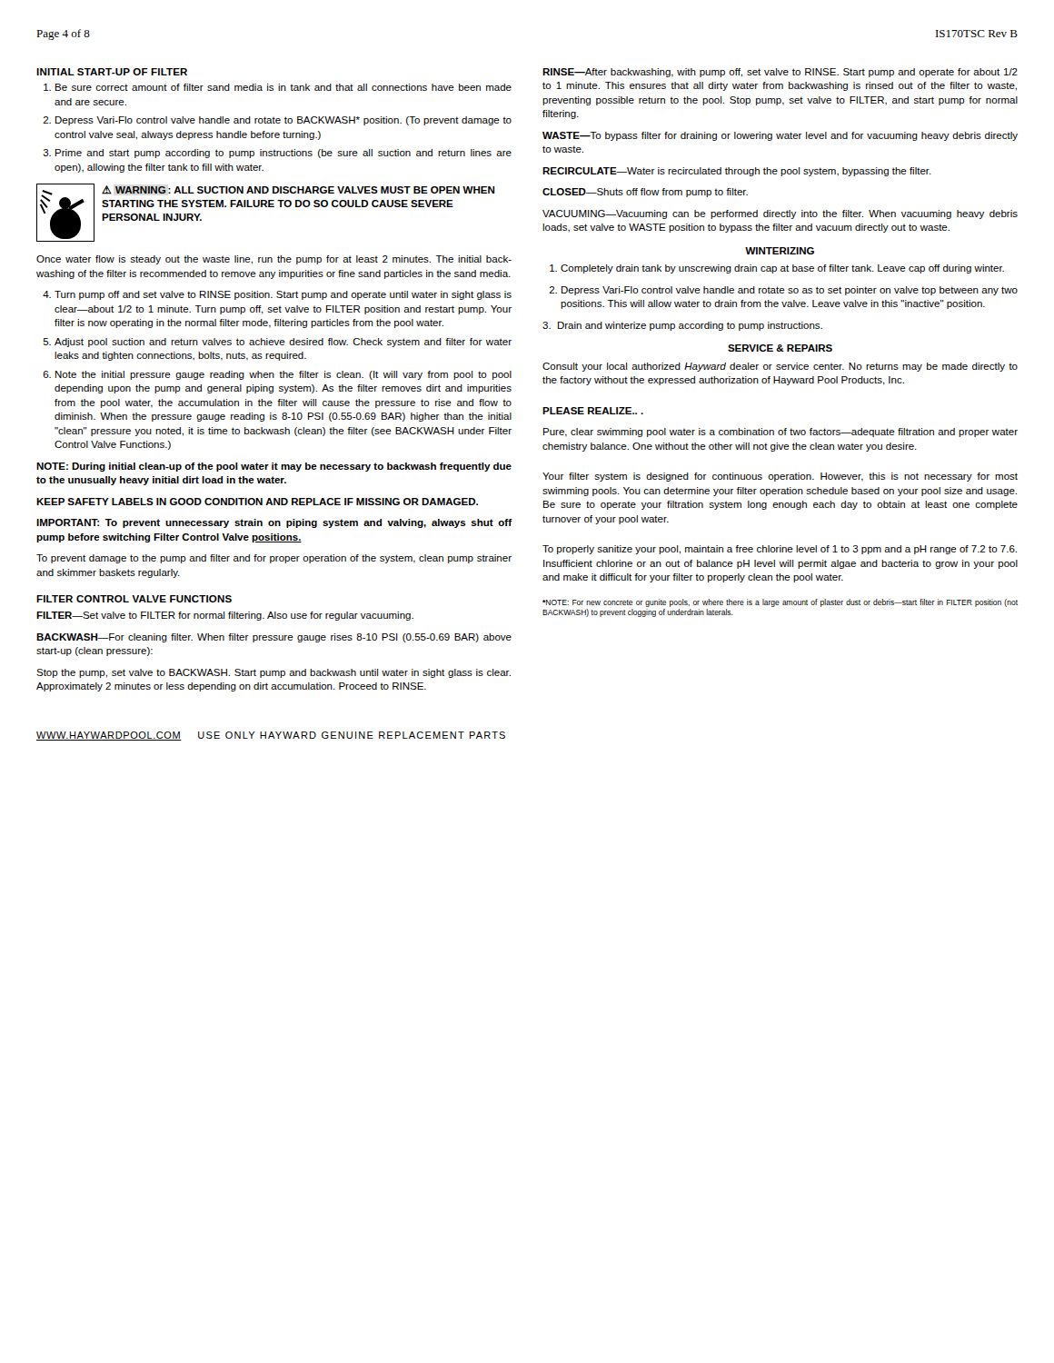Page 4 of 8
IS170TSC Rev B
INITIAL START-UP OF FILTER
Be sure correct amount of filter sand media is in tank and that all connections have been made and are secure.
Depress Vari-Flo control valve handle and rotate to BACKWASH* position. (To prevent damage to control valve seal, always depress handle before turning.)
Prime and start pump according to pump instructions (be sure all suction and return lines are open), allowing the filter tank to fill with water.
⚠WARNING: ALL SUCTION AND DISCHARGE VALVES MUST BE OPEN WHEN STARTING THE SYSTEM. FAILURE TO DO SO COULD CAUSE SEVERE PERSONAL INJURY.
Once water flow is steady out the waste line, run the pump for at least 2 minutes. The initial back-washing of the filter is recommended to remove any impurities or fine sand particles in the sand media.
Turn pump off and set valve to RINSE position. Start pump and operate until water in sight glass is clear—about 1/2 to 1 minute. Turn pump off, set valve to FILTER position and restart pump. Your filter is now operating in the normal filter mode, filtering particles from the pool water.
Adjust pool suction and return valves to achieve desired flow. Check system and filter for water leaks and tighten connections, bolts, nuts, as required.
Note the initial pressure gauge reading when the filter is clean. (It will vary from pool to pool depending upon the pump and general piping system). As the filter removes dirt and impurities from the pool water, the accumulation in the filter will cause the pressure to rise and flow to diminish. When the pressure gauge reading is 8-10 PSI (0.55-0.69 BAR) higher than the initial "clean" pressure you noted, it is time to backwash (clean) the filter (see BACKWASH under Filter Control Valve Functions.)
NOTE: During initial clean-up of the pool water it may be necessary to backwash frequently due to the unusually heavy initial dirt load in the water.
KEEP SAFETY LABELS IN GOOD CONDITION AND REPLACE IF MISSING OR DAMAGED.
IMPORTANT: To prevent unnecessary strain on piping system and valving, always shut off pump before switching Filter Control Valve positions.
To prevent damage to the pump and filter and for proper operation of the system, clean pump strainer and skimmer baskets regularly.
FILTER CONTROL VALVE FUNCTIONS
FILTER—Set valve to FILTER for normal filtering. Also use for regular vacuuming.
BACKWASH—For cleaning filter. When filter pressure gauge rises 8-10 PSI (0.55-0.69 BAR) above start-up (clean pressure):
Stop the pump, set valve to BACKWASH. Start pump and backwash until water in sight glass is clear. Approximately 2 minutes or less depending on dirt accumulation. Proceed to RINSE.
RINSE—After backwashing, with pump off, set valve to RINSE. Start pump and operate for about 1/2 to 1 minute. This ensures that all dirty water from backwashing is rinsed out of the filter to waste, preventing possible return to the pool. Stop pump, set valve to FILTER, and start pump for normal filtering.
WASTE—To bypass filter for draining or lowering water level and for vacuuming heavy debris directly to waste.
RECIRCULATE—Water is recirculated through the pool system, bypassing the filter.
CLOSED—Shuts off flow from pump to filter.
VACUUMING—Vacuuming can be performed directly into the filter. When vacuuming heavy debris loads, set valve to WASTE position to bypass the filter and vacuum directly out to waste.
WINTERIZING
Completely drain tank by unscrewing drain cap at base of filter tank. Leave cap off during winter.
Depress Vari-Flo control valve handle and rotate so as to set pointer on valve top between any two positions. This will allow water to drain from the valve. Leave valve in this "inactive" position.
3. Drain and winterize pump according to pump instructions.
SERVICE & REPAIRS
Consult your local authorized Hayward dealer or service center. No returns may be made directly to the factory without the expressed authorization of Hayward Pool Products, Inc.
PLEASE REALIZE.. .
Pure, clear swimming pool water is a combination of two factors—adequate filtration and proper water chemistry balance. One without the other will not give the clean water you desire.
Your filter system is designed for continuous operation. However, this is not necessary for most swimming pools. You can determine your filter operation schedule based on your pool size and usage. Be sure to operate your filtration system long enough each day to obtain at least one complete turnover of your pool water.
To properly sanitize your pool, maintain a free chlorine level of 1 to 3 ppm and a pH range of 7.2 to 7.6. Insufficient chlorine or an out of balance pH level will permit algae and bacteria to grow in your pool and make it difficult for your filter to properly clean the pool water.
*NOTE: For new concrete or gunite pools, or where there is a large amount of plaster dust or debris—start filter in FILTER position (not BACKWASH) to prevent clogging of underdrain laterals.
WWW.HAYWARDPOOL.COM USE ONLY HAYWARD GENUINE REPLACEMENT PARTS